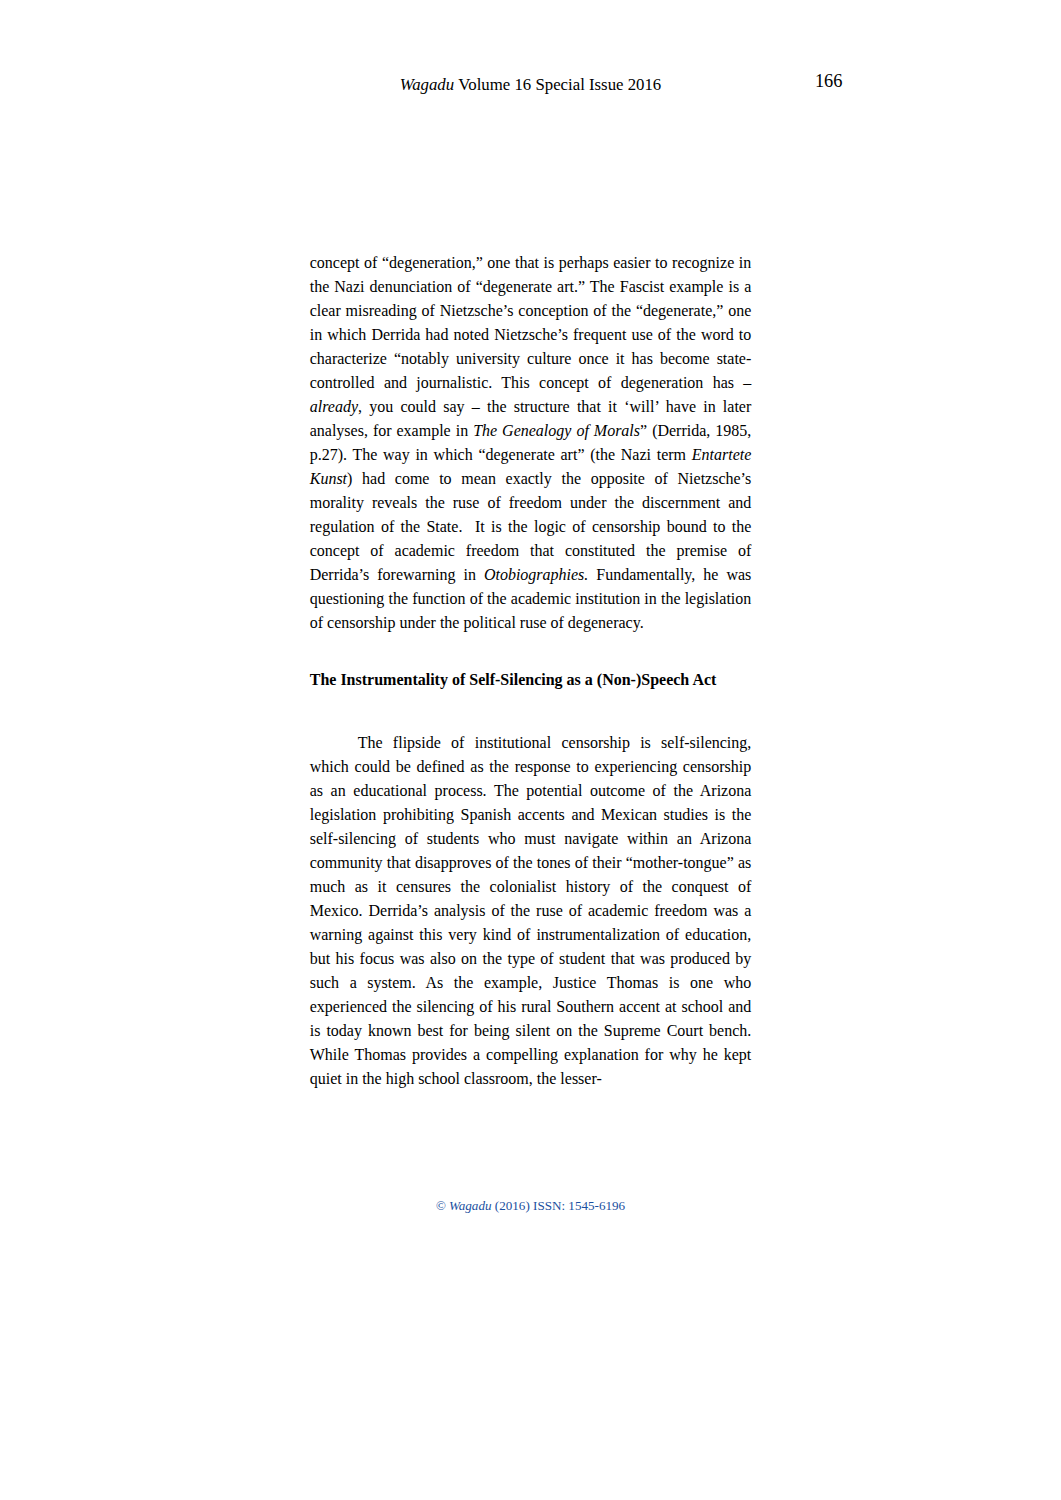Wagadu Volume 16 Special Issue 2016
166
concept of “degeneration,” one that is perhaps easier to recognize in the Nazi denunciation of “degenerate art.” The Fascist example is a clear misreading of Nietzsche’s conception of the “degenerate,” one in which Derrida had noted Nietzsche’s frequent use of the word to characterize “notably university culture once it has become state-controlled and journalistic. This concept of degeneration has – already, you could say – the structure that it ‘will’ have in later analyses, for example in The Genealogy of Morals” (Derrida, 1985, p.27). The way in which “degenerate art” (the Nazi term Entartete Kunst) had come to mean exactly the opposite of Nietzsche’s morality reveals the ruse of freedom under the discernment and regulation of the State. It is the logic of censorship bound to the concept of academic freedom that constituted the premise of Derrida’s forewarning in Otobiographies. Fundamentally, he was questioning the function of the academic institution in the legislation of censorship under the political ruse of degeneracy.
The Instrumentality of Self-Silencing as a (Non-)Speech Act
The flipside of institutional censorship is self-silencing, which could be defined as the response to experiencing censorship as an educational process. The potential outcome of the Arizona legislation prohibiting Spanish accents and Mexican studies is the self-silencing of students who must navigate within an Arizona community that disapproves of the tones of their “mother-tongue” as much as it censures the colonialist history of the conquest of Mexico. Derrida’s analysis of the ruse of academic freedom was a warning against this very kind of instrumentalization of education, but his focus was also on the type of student that was produced by such a system. As the example, Justice Thomas is one who experienced the silencing of his rural Southern accent at school and is today known best for being silent on the Supreme Court bench. While Thomas provides a compelling explanation for why he kept quiet in the high school classroom, the lesser-
© Wagadu (2016) ISSN: 1545-6196